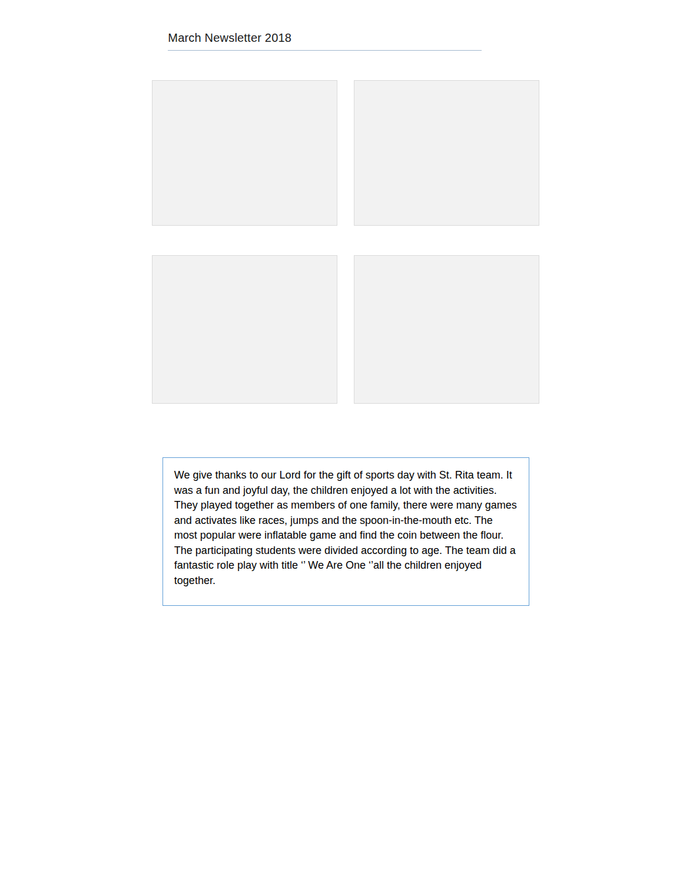March Newsletter 2018
We give thanks to our Lord for the gift of sports day with St. Rita team. It was a fun and joyful day, the children enjoyed a lot with the activities. They played together as members of one family, there were many games and activates like races, jumps and the spoon-in-the-mouth etc. The most popular were inflatable game and find the coin between the flour. The participating students were divided according to age. The team did a fantastic role play with title ‘’ We Are One ‘’all the children enjoyed together.